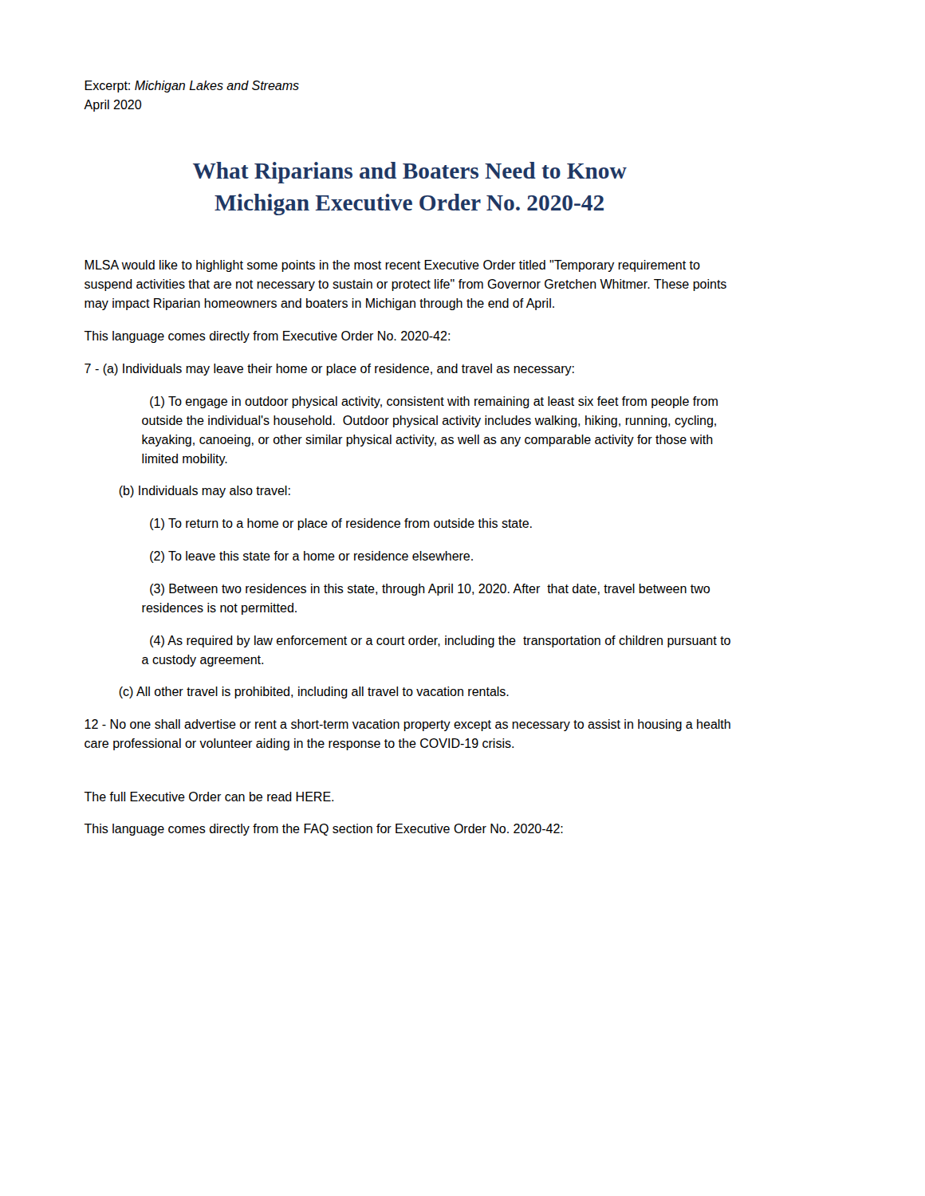Excerpt: Michigan Lakes and Streams
April 2020
What Riparians and Boaters Need to Know Michigan Executive Order No. 2020-42
MLSA would like to highlight some points in the most recent Executive Order titled "Temporary requirement to suspend activities that are not necessary to sustain or protect life" from Governor Gretchen Whitmer. These points may impact Riparian homeowners and boaters in Michigan through the end of April.
This language comes directly from Executive Order No. 2020-42:
7 - (a) Individuals may leave their home or place of residence, and travel as necessary:
(1) To engage in outdoor physical activity, consistent with remaining at least six feet from people from outside the individual's household. Outdoor physical activity includes walking, hiking, running, cycling, kayaking, canoeing, or other similar physical activity, as well as any comparable activity for those with limited mobility.
(b) Individuals may also travel:
(1) To return to a home or place of residence from outside this state.
(2) To leave this state for a home or residence elsewhere.
(3) Between two residences in this state, through April 10, 2020. After that date, travel between two residences is not permitted.
(4) As required by law enforcement or a court order, including the transportation of children pursuant to a custody agreement.
(c) All other travel is prohibited, including all travel to vacation rentals.
12 - No one shall advertise or rent a short-term vacation property except as necessary to assist in housing a health care professional or volunteer aiding in the response to the COVID-19 crisis.
The full Executive Order can be read HERE.
This language comes directly from the FAQ section for Executive Order No. 2020-42: